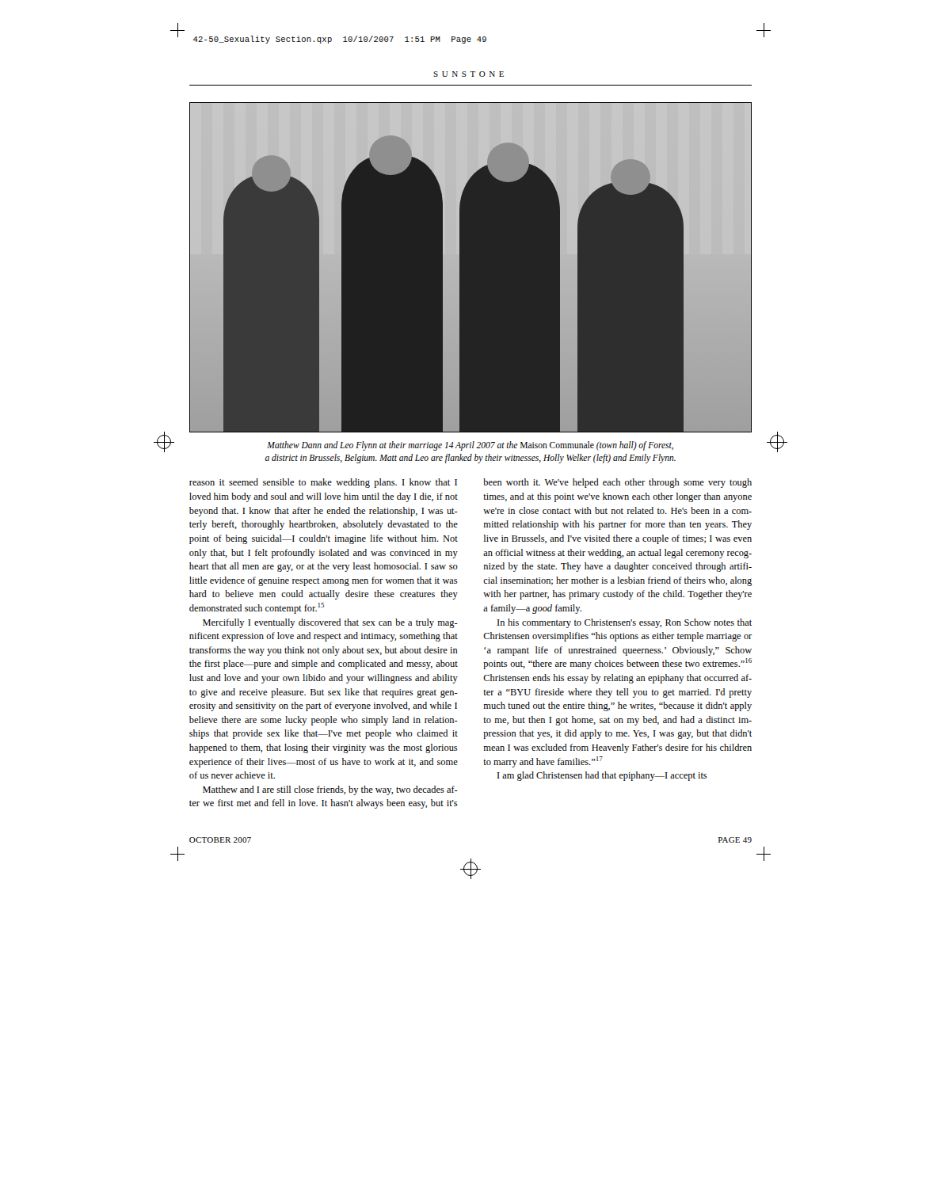42-50_Sexuality Section.qxp 10/10/2007 1:51 PM Page 49
Sunstone
Matthew Dann and Leo Flynn at their marriage 14 April 2007 at the Maison Communale (town hall) of Forest,
a district in Brussels, Belgium. Matt and Leo are flanked by their witnesses, Holly Welker (left) and Emily Flynn.
reason it seemed sensible to make wedding plans. I know that I loved him body and soul and will love him until the day I die, if not beyond that. I know that after he ended the relationship, I was utterly bereft, thoroughly heartbroken, absolutely devastated to the point of being suicidal—I couldn't imagine life without him. Not only that, but I felt profoundly isolated and was convinced in my heart that all men are gay, or at the very least homosocial. I saw so little evidence of genuine respect among men for women that it was hard to believe men could actually desire these creatures they demonstrated such contempt for.15
Mercifully I eventually discovered that sex can be a truly magnificent expression of love and respect and intimacy, something that transforms the way you think not only about sex, but about desire in the first place—pure and simple and complicated and messy, about lust and love and your own libido and your willingness and ability to give and receive pleasure. But sex like that requires great generosity and sensitivity on the part of everyone involved, and while I believe there are some lucky people who simply land in relationships that provide sex like that—I've met people who claimed it happened to them, that losing their virginity was the most glorious experience of their lives—most of us have to work at it, and some of us never achieve it.
Matthew and I are still close friends, by the way, two decades after we first met and fell in love. It hasn't always been easy, but it's been worth it. We've helped each other through some very tough times, and at this point we've known each other longer than anyone we're in close contact with but not related to. He's been in a committed relationship with his partner for more than ten years. They live in Brussels, and I've visited there a couple of times; I was even an official witness at their wedding, an actual legal ceremony recognized by the state. They have a daughter conceived through artificial insemination; her mother is a lesbian friend of theirs who, along with her partner, has primary custody of the child. Together they're a family—a good family.
In his commentary to Christensen's essay, Ron Schow notes that Christensen oversimplifies “his options as either temple marriage or ‘a rampant life of unrestrained queerness.’ Obviously,” Schow points out, “there are many choices between these two extremes.”16 Christensen ends his essay by relating an epiphany that occurred after a “BYU fireside where they tell you to get married. I'd pretty much tuned out the entire thing,” he writes, “because it didn't apply to me, but then I got home, sat on my bed, and had a distinct impression that yes, it did apply to me. Yes, I was gay, but that didn't mean I was excluded from Heavenly Father's desire for his children to marry and have families.”17
I am glad Christensen had that epiphany—I accept its
OCTOBER 2007 PAGE 49